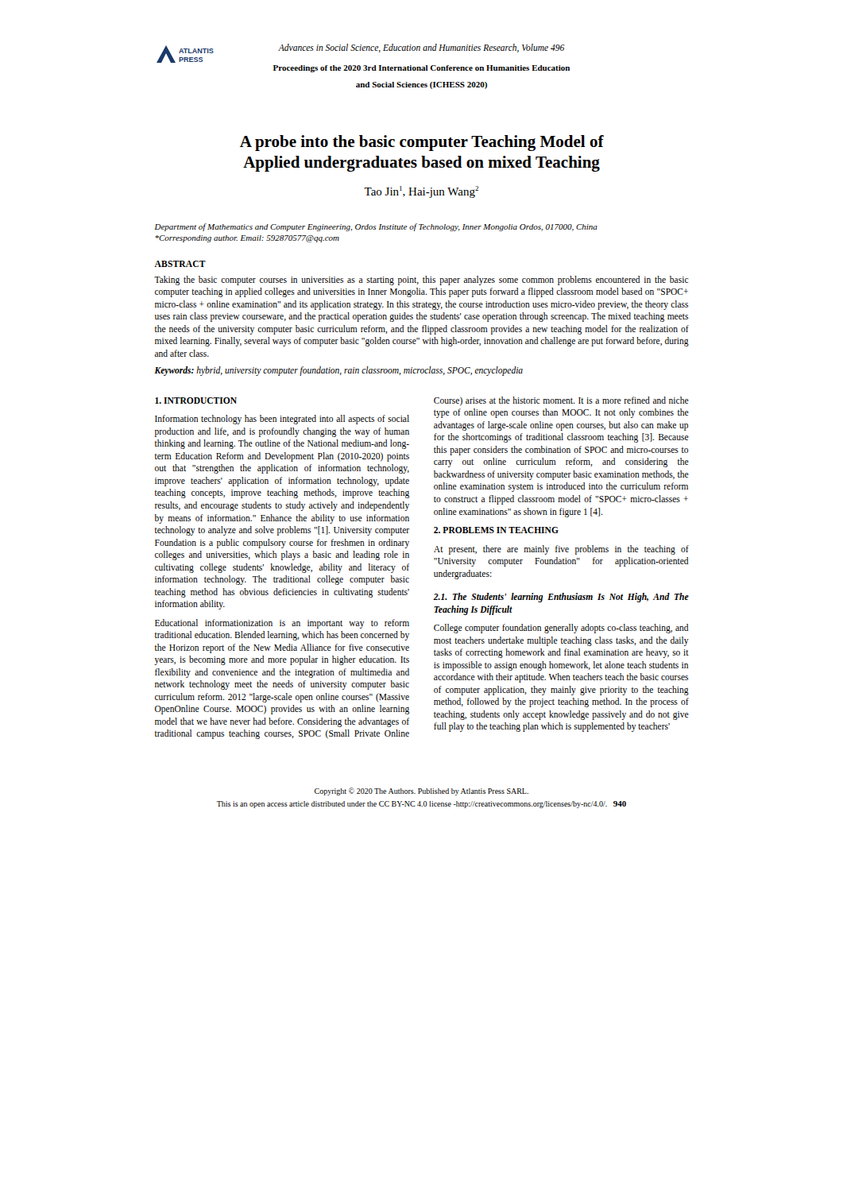ATLANTIS PRESS
Advances in Social Science, Education and Humanities Research, Volume 496
Proceedings of the 2020 3rd International Conference on Humanities Education
and Social Sciences (ICHESS 2020)
A probe into the basic computer Teaching Model of
Applied undergraduates based on mixed Teaching
Tao Jin1, Hai-jun Wang2
Department of Mathematics and Computer Engineering, Ordos Institute of Technology, Inner Mongolia Ordos, 017000, China
*Corresponding author. Email: 592870577@qq.com
ABSTRACT
Taking the basic computer courses in universities as a starting point, this paper analyzes some common problems encountered in the basic computer teaching in applied colleges and universities in Inner Mongolia. This paper puts forward a flipped classroom model based on "SPOC+ micro-class + online examination" and its application strategy. In this strategy, the course introduction uses micro-video preview, the theory class uses rain class preview courseware, and the practical operation guides the students' case operation through screencap. The mixed teaching meets the needs of the university computer basic curriculum reform, and the flipped classroom provides a new teaching model for the realization of mixed learning. Finally, several ways of computer basic "golden course" with high-order, innovation and challenge are put forward before, during and after class.
Keywords: hybrid, university computer foundation, rain classroom, microclass, SPOC, encyclopedia
1. INTRODUCTION
Information technology has been integrated into all aspects of social production and life, and is profoundly changing the way of human thinking and learning. The outline of the National medium-and long-term Education Reform and Development Plan (2010-2020) points out that "strengthen the application of information technology, improve teachers' application of information technology, update teaching concepts, improve teaching methods, improve teaching results, and encourage students to study actively and independently by means of information." Enhance the ability to use information technology to analyze and solve problems "[1]. University computer Foundation is a public compulsory course for freshmen in ordinary colleges and universities, which plays a basic and leading role in cultivating college students' knowledge, ability and literacy of information technology. The traditional college computer basic teaching method has obvious deficiencies in cultivating students' information ability.
Educational informationization is an important way to reform traditional education. Blended learning, which has been concerned by the Horizon report of the New Media Alliance for five consecutive years, is becoming more and more popular in higher education. Its flexibility and convenience and the integration of multimedia and network technology meet the needs of university computer basic curriculum reform. 2012 "large-scale open online courses" (Massive OpenOnline Course. MOOC) provides us with an online learning model that we have never had before. Considering the advantages of traditional campus teaching courses, SPOC (Small Private Online Course) arises at the historic moment. It is a more refined and niche type of online open courses than MOOC. It not only combines the advantages of large-scale online open courses, but also can make up for the shortcomings of traditional classroom teaching [3]. Because this paper considers the combination of SPOC and micro-courses to carry out online curriculum reform, and considering the backwardness of university computer basic examination methods, the online examination system is introduced into the curriculum reform to construct a flipped classroom model of "SPOC+ micro-classes + online examinations" as shown in figure 1 [4].
2. PROBLEMS IN TEACHING
At present, there are mainly five problems in the teaching of "University computer Foundation" for application-oriented undergraduates:
2.1. The Students' learning Enthusiasm Is Not High, And The Teaching Is Difficult
College computer foundation generally adopts co-class teaching, and most teachers undertake multiple teaching class tasks, and the daily tasks of correcting homework and final examination are heavy, so it is impossible to assign enough homework, let alone teach students in accordance with their aptitude. When teachers teach the basic courses of computer application, they mainly give priority to the teaching method, followed by the project teaching method. In the process of teaching, students only accept knowledge passively and do not give full play to the teaching plan which is supplemented by teachers'
Copyright © 2020 The Authors. Published by Atlantis Press SARL.
This is an open access article distributed under the CC BY-NC 4.0 license -http://creativecommons.org/licenses/by-nc/4.0/. 940